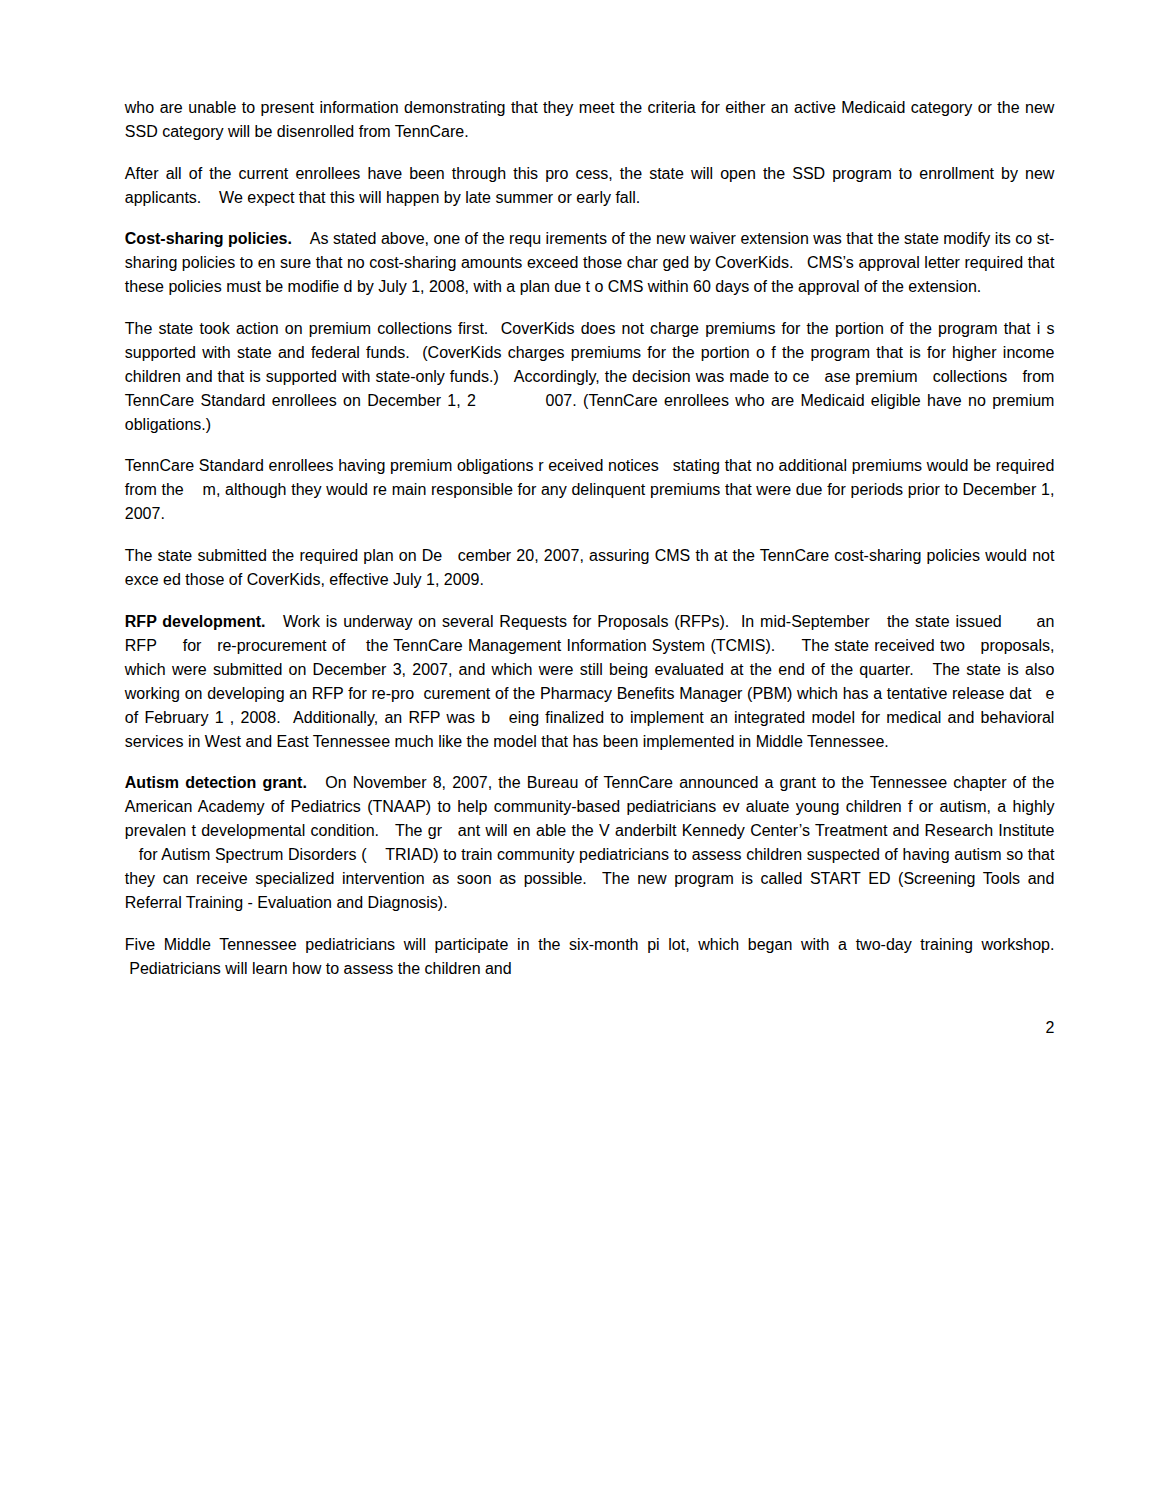who are unable to present information demonstrating that they meet the criteria for either an active Medicaid category or the new SSD category will be disenrolled from TennCare.
After all of the current enrollees have been through this pro cess, the state will open the SSD program to enrollment by new applicants. We expect that this will happen by late summer or early fall.
Cost-sharing policies. As stated above, one of the requ irements of the new waiver extension was that the state modify its co st-sharing policies to en sure that no cost-sharing amounts exceed those char ged by CoverKids. CMS’s approval letter required that these policies must be modifie d by July 1, 2008, with a plan due t o CMS within 60 days of the approval of the extension.
The state took action on premium collections first. CoverKids does not charge premiums for the portion of the program that i s supported with state and federal funds. (CoverKids charges premiums for the portion o f the program that is for higher income children and that is supported with state-only funds.) Accordingly, the decision was made to ce ase premium collections from TennCare Standard enrollees on December 1, 2 007. (TennCare enrollees who are Medicaid eligible have no premium obligations.)
TennCare Standard enrollees having premium obligations r eceived notices stating that no additional premiums would be required from the m, although they would re main responsible for any delinquent premiums that were due for periods prior to December 1, 2007.
The state submitted the required plan on De cember 20, 2007, assuring CMS th at the TennCare cost-sharing policies would not exce ed those of CoverKids, effective July 1, 2009.
RFP development. Work is underway on several Requests for Proposals (RFPs). In mid-September the state issued an RFP for re-procurement of the TennCare Management Information System (TCMIS). The state received two proposals, which were submitted on December 3, 2007, and which were still being evaluated at the end of the quarter. The state is also working on developing an RFP for re-pro curement of the Pharmacy Benefits Manager (PBM) which has a tentative release dat e of February 1 , 2008. Additionally, an RFP was b eing finalized to implement an integrated model for medical and behavioral services in West and East Tennessee much like the model that has been implemented in Middle Tennessee.
Autism detection grant. On November 8, 2007, the Bureau of TennCare announced a grant to the Tennessee chapter of the American Academy of Pediatrics (TNAAP) to help community-based pediatricians ev aluate young children f or autism, a highly prevalen t developmental condition. The gr ant will en able the V anderbilt Kennedy Center’s Treatment and Research Institute for Autism Spectrum Disorders ( TRIAD) to train community pediatricians to assess children suspected of having autism so that they can receive specialized intervention as soon as possible. The new program is called START ED (Screening Tools and Referral Training - Evaluation and Diagnosis).
Five Middle Tennessee pediatricians will participate in the six-month pi lot, which began with a two-day training workshop. Pediatricians will learn how to assess the children and
2